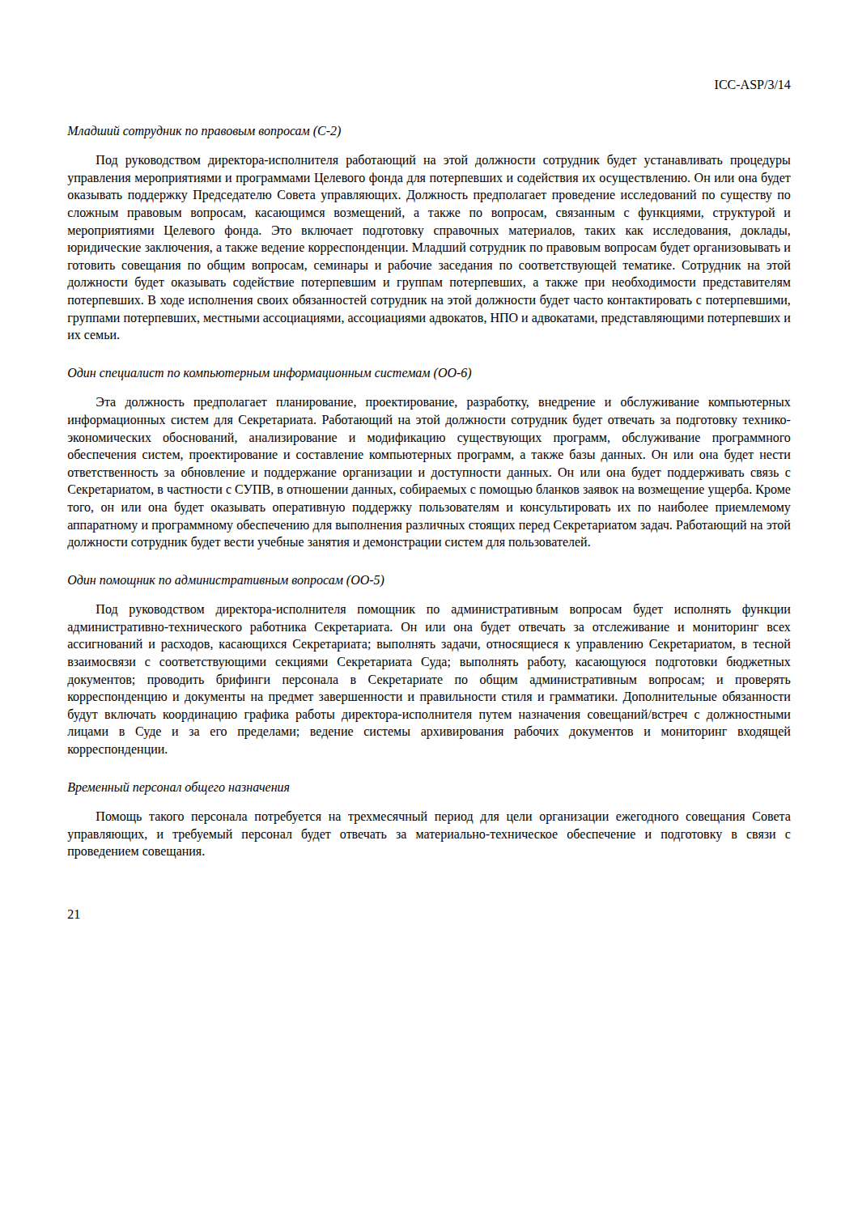ICC-ASP/3/14
Младший сотрудник по правовым вопросам (С-2)
Под руководством директора-исполнителя работающий на этой должности сотрудник будет устанавливать процедуры управления мероприятиями и программами Целевого фонда для потерпевших и содействия их осуществлению. Он или она будет оказывать поддержку Председателю Совета управляющих. Должность предполагает проведение исследований по существу по сложным правовым вопросам, касающимся возмещений, а также по вопросам, связанным с функциями, структурой и мероприятиями Целевого фонда. Это включает подготовку справочных материалов, таких как исследования, доклады, юридические заключения, а также ведение корреспонденции. Младший сотрудник по правовым вопросам будет организовывать и готовить совещания по общим вопросам, семинары и рабочие заседания по соответствующей тематике. Сотрудник на этой должности будет оказывать содействие потерпевшим и группам потерпевших, а также при необходимости представителям потерпевших. В ходе исполнения своих обязанностей сотрудник на этой должности будет часто контактировать с потерпевшими, группами потерпевших, местными ассоциациями, ассоциациями адвокатов, НПО и адвокатами, представляющими потерпевших и их семьи.
Один специалист по компьютерным информационным системам (ОО-6)
Эта должность предполагает планирование, проектирование, разработку, внедрение и обслуживание компьютерных информационных систем для Секретариата. Работающий на этой должности сотрудник будет отвечать за подготовку технико-экономических обоснований, анализирование и модификацию существующих программ, обслуживание программного обеспечения систем, проектирование и составление компьютерных программ, а также базы данных. Он или она будет нести ответственность за обновление и поддержание организации и доступности данных. Он или она будет поддерживать связь с Секретариатом, в частности с СУПВ, в отношении данных, собираемых с помощью бланков заявок на возмещение ущерба. Кроме того, он или она будет оказывать оперативную поддержку пользователям и консультировать их по наиболее приемлемому аппаратному и программному обеспечению для выполнения различных стоящих перед Секретариатом задач. Работающий на этой должности сотрудник будет вести учебные занятия и демонстрации систем для пользователей.
Один помощник по административным вопросам (ОО-5)
Под руководством директора-исполнителя помощник по административным вопросам будет исполнять функции административно-технического работника Секретариата. Он или она будет отвечать за отслеживание и мониторинг всех ассигнований и расходов, касающихся Секретариата; выполнять задачи, относящиеся к управлению Секретариатом, в тесной взаимосвязи с соответствующими секциями Секретариата Суда; выполнять работу, касающуюся подготовки бюджетных документов; проводить брифинги персонала в Секретариате по общим административным вопросам; и проверять корреспонденцию и документы на предмет завершенности и правильности стиля и грамматики. Дополнительные обязанности будут включать координацию графика работы директора-исполнителя путем назначения совещаний/встреч с должностными лицами в Суде и за его пределами; ведение системы архивирования рабочих документов и мониторинг входящей корреспонденции.
Временный персонал общего назначения
Помощь такого персонала потребуется на трехмесячный период для цели организации ежегодного совещания Совета управляющих, и требуемый персонал будет отвечать за материально-техническое обеспечение и подготовку в связи с проведением совещания.
21